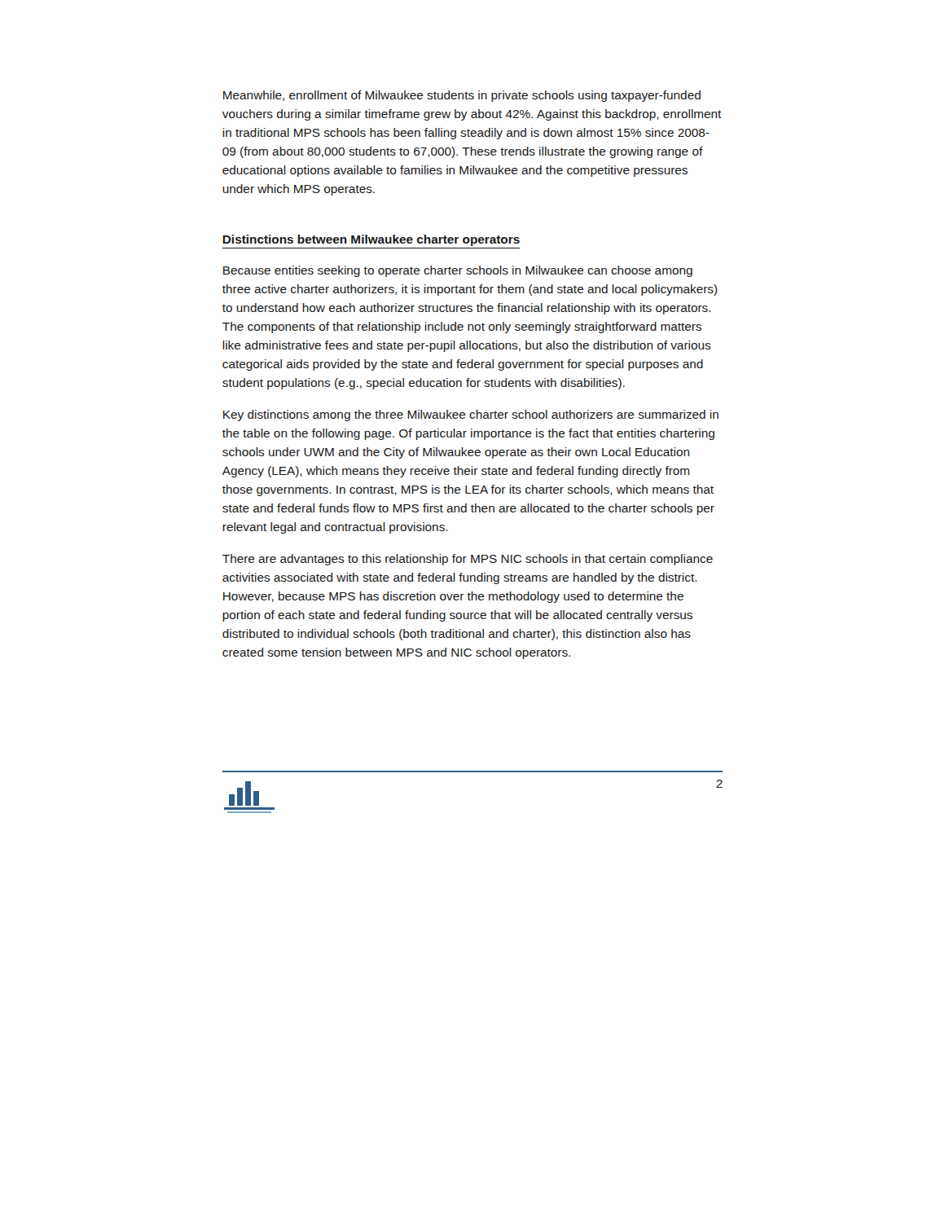Meanwhile, enrollment of Milwaukee students in private schools using taxpayer-funded vouchers during a similar timeframe grew by about 42%. Against this backdrop, enrollment in traditional MPS schools has been falling steadily and is down almost 15% since 2008-09 (from about 80,000 students to 67,000). These trends illustrate the growing range of educational options available to families in Milwaukee and the competitive pressures under which MPS operates.
Distinctions between Milwaukee charter operators
Because entities seeking to operate charter schools in Milwaukee can choose among three active charter authorizers, it is important for them (and state and local policymakers) to understand how each authorizer structures the financial relationship with its operators. The components of that relationship include not only seemingly straightforward matters like administrative fees and state per-pupil allocations, but also the distribution of various categorical aids provided by the state and federal government for special purposes and student populations (e.g., special education for students with disabilities).
Key distinctions among the three Milwaukee charter school authorizers are summarized in the table on the following page. Of particular importance is the fact that entities chartering schools under UWM and the City of Milwaukee operate as their own Local Education Agency (LEA), which means they receive their state and federal funding directly from those governments. In contrast, MPS is the LEA for its charter schools, which means that state and federal funds flow to MPS first and then are allocated to the charter schools per relevant legal and contractual provisions.
There are advantages to this relationship for MPS NIC schools in that certain compliance activities associated with state and federal funding streams are handled by the district. However, because MPS has discretion over the methodology used to determine the portion of each state and federal funding source that will be allocated centrally versus distributed to individual schools (both traditional and charter), this distinction also has created some tension between MPS and NIC school operators.
2